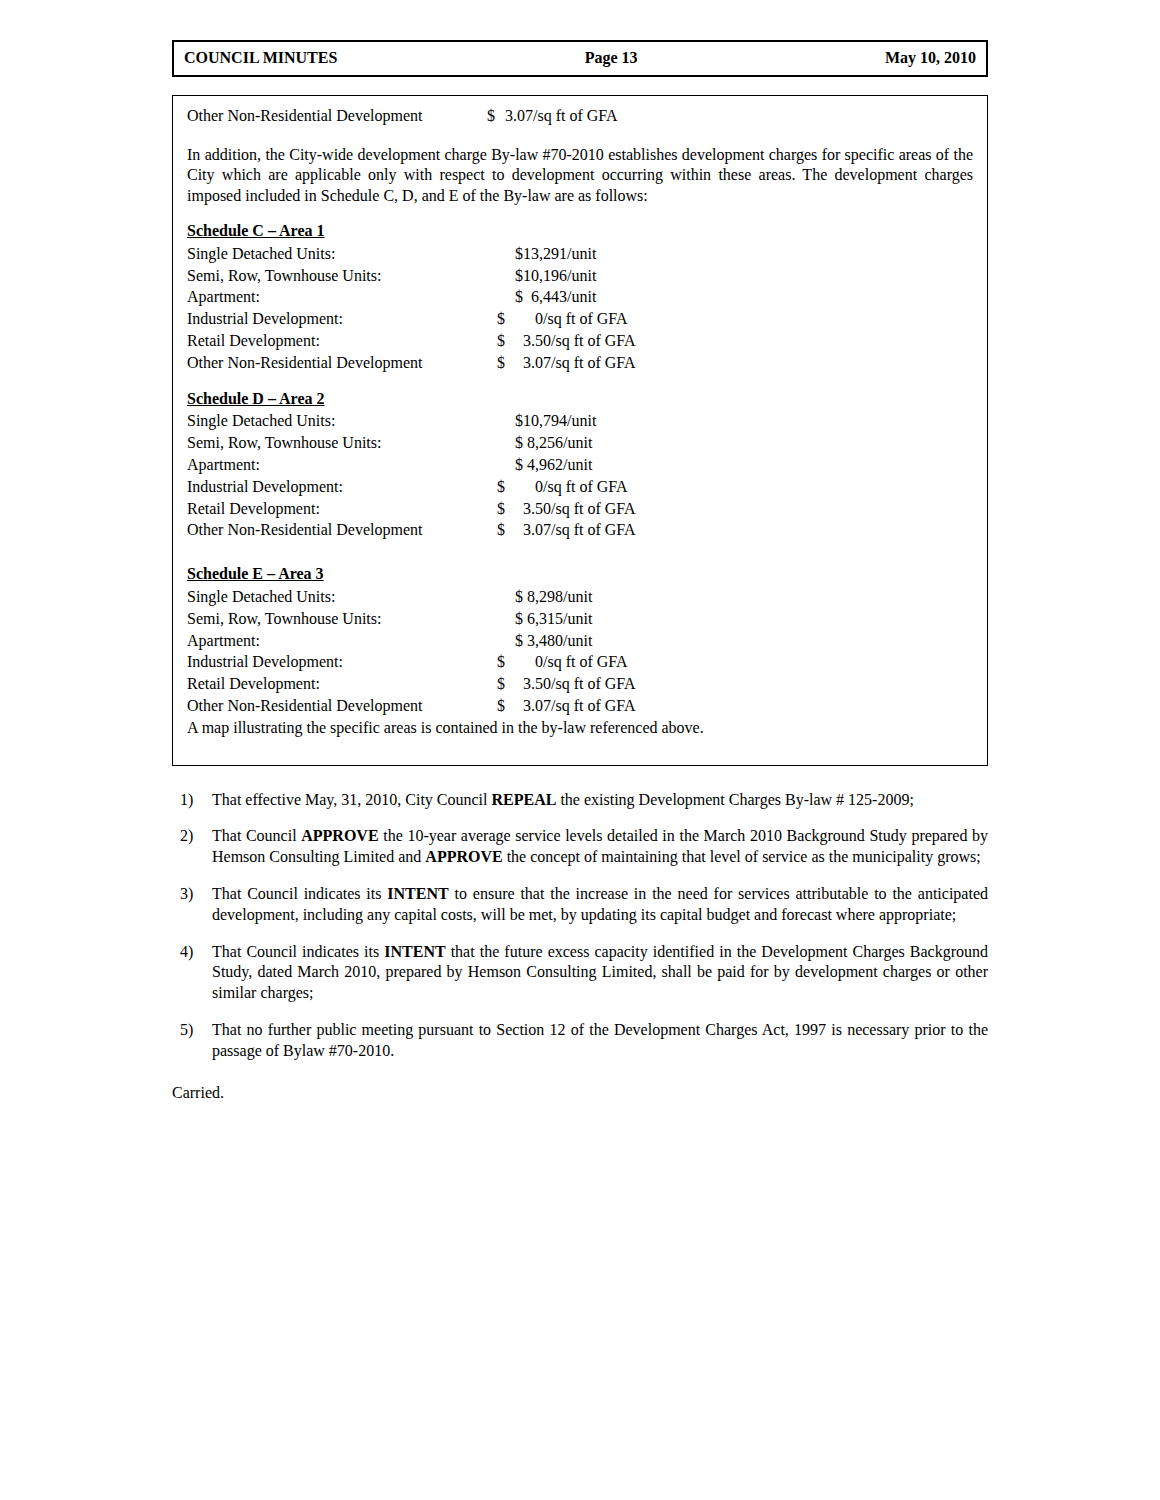COUNCIL MINUTES
Page 13
May 10, 2010
Other Non-Residential Development$3.07/sq ft of GFA
In addition, the City-wide development charge By-law #70-2010 establishes development charges for specific areas of the City which are applicable only with respect to development occurring within these areas. The development charges imposed included in Schedule C, D, and E of the By-law are as follows:
Schedule C – Area 1
| Single Detached Units: | | $13,291/unit |
| Semi, Row, Townhouse Units: | | $10,196/unit |
| Apartment: | | $ 6,443/unit |
| Industrial Development: | $ | 0/sq ft of GFA |
| Retail Development: | $ | 3.50/sq ft of GFA |
| Other Non-Residential Development | $ | 3.07/sq ft of GFA |
Schedule D – Area 2
| Single Detached Units: | | $10,794/unit |
| Semi, Row, Townhouse Units: | | $ 8,256/unit |
| Apartment: | | $ 4,962/unit |
| Industrial Development: | $ | 0/sq ft of GFA |
| Retail Development: | $ | 3.50/sq ft of GFA |
| Other Non-Residential Development | $ | 3.07/sq ft of GFA |
Schedule E – Area 3
| Single Detached Units: | | $ 8,298/unit |
| Semi, Row, Townhouse Units: | | $ 6,315/unit |
| Apartment: | | $ 3,480/unit |
| Industrial Development: | $ | 0/sq ft of GFA |
| Retail Development: | $ | 3.50/sq ft of GFA |
| Other Non-Residential Development | $ | 3.07/sq ft of GFA |
A map illustrating the specific areas is contained in the by-law referenced above.
That effective May, 31, 2010, City Council REPEAL the existing Development Charges By-law # 125-2009;
That Council APPROVE the 10-year average service levels detailed in the March 2010 Background Study prepared by Hemson Consulting Limited and APPROVE the concept of maintaining that level of service as the municipality grows;
That Council indicates its INTENT to ensure that the increase in the need for services attributable to the anticipated development, including any capital costs, will be met, by updating its capital budget and forecast where appropriate;
That Council indicates its INTENT that the future excess capacity identified in the Development Charges Background Study, dated March 2010, prepared by Hemson Consulting Limited, shall be paid for by development charges or other similar charges;
That no further public meeting pursuant to Section 12 of the Development Charges Act, 1997 is necessary prior to the passage of Bylaw #70-2010.
Carried.